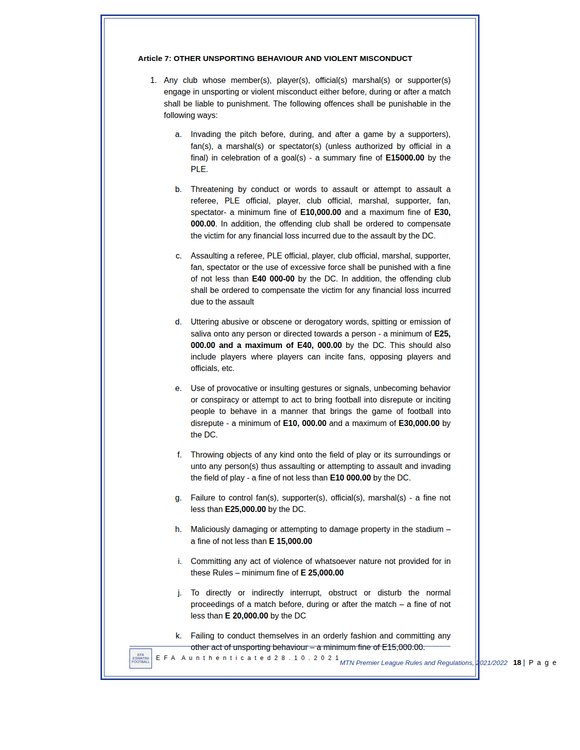Article 7: OTHER UNSPORTING BEHAVIOUR AND VIOLENT MISCONDUCT
Any club whose member(s), player(s), official(s) marshal(s) or supporter(s) engage in unsporting or violent misconduct either before, during or after a match shall be liable to punishment. The following offences shall be punishable in the following ways:
Invading the pitch before, during, and after a game by a supporters), fan(s), a marshal(s) or spectator(s) (unless authorized by official in a final) in celebration of a goal(s) - a summary fine of E15000.00 by the PLE.
Threatening by conduct or words to assault or attempt to assault a referee, PLE official, player, club official, marshal, supporter, fan, spectator- a minimum fine of E10,000.00 and a maximum fine of E30, 000.00. In addition, the offending club shall be ordered to compensate the victim for any financial loss incurred due to the assault by the DC.
Assaulting a referee, PLE official, player, club official, marshal, supporter, fan, spectator or the use of excessive force shall be punished with a fine of not less than E40 000-00 by the DC. In addition, the offending club shall be ordered to compensate the victim for any financial loss incurred due to the assault
Uttering abusive or obscene or derogatory words, spitting or emission of saliva onto any person or directed towards a person - a minimum of E25, 000.00 and a maximum of E40, 000.00 by the DC. This should also include players where players can incite fans, opposing players and officials, etc.
Use of provocative or insulting gestures or signals, unbecoming behavior or conspiracy or attempt to act to bring football into disrepute or inciting people to behave in a manner that brings the game of football into disrepute - a minimum of E10, 000.00 and a maximum of E30,000.00 by the DC.
Throwing objects of any kind onto the field of play or its surroundings or unto any person(s) thus assaulting or attempting to assault and invading the field of play - a fine of not less than E10 000.00 by the DC.
Failure to control fan(s), supporter(s), official(s), marshal(s) - a fine not less than E25,000.00 by the DC.
Maliciously damaging or attempting to damage property in the stadium – a fine of not less than E 15,000.00
Committing any act of violence of whatsoever nature not provided for in these Rules – minimum fine of E 25,000.00
To directly or indirectly interrupt, obstruct or disturb the normal proceedings of a match before, during or after the match – a fine of not less than E 20,000.00 by the DC
Failing to conduct themselves in an orderly fashion and committing any other act of unsporting behaviour – a minimum fine of E15,000.00.
EFA
ESWATINI
FOOTBALL
E F A A u n t h e n t i c a t e d 2 8 . 1 0 . 2 0 2 1
MTN Premier League Rules and Regulations, 2021/2022 18 | P a g e